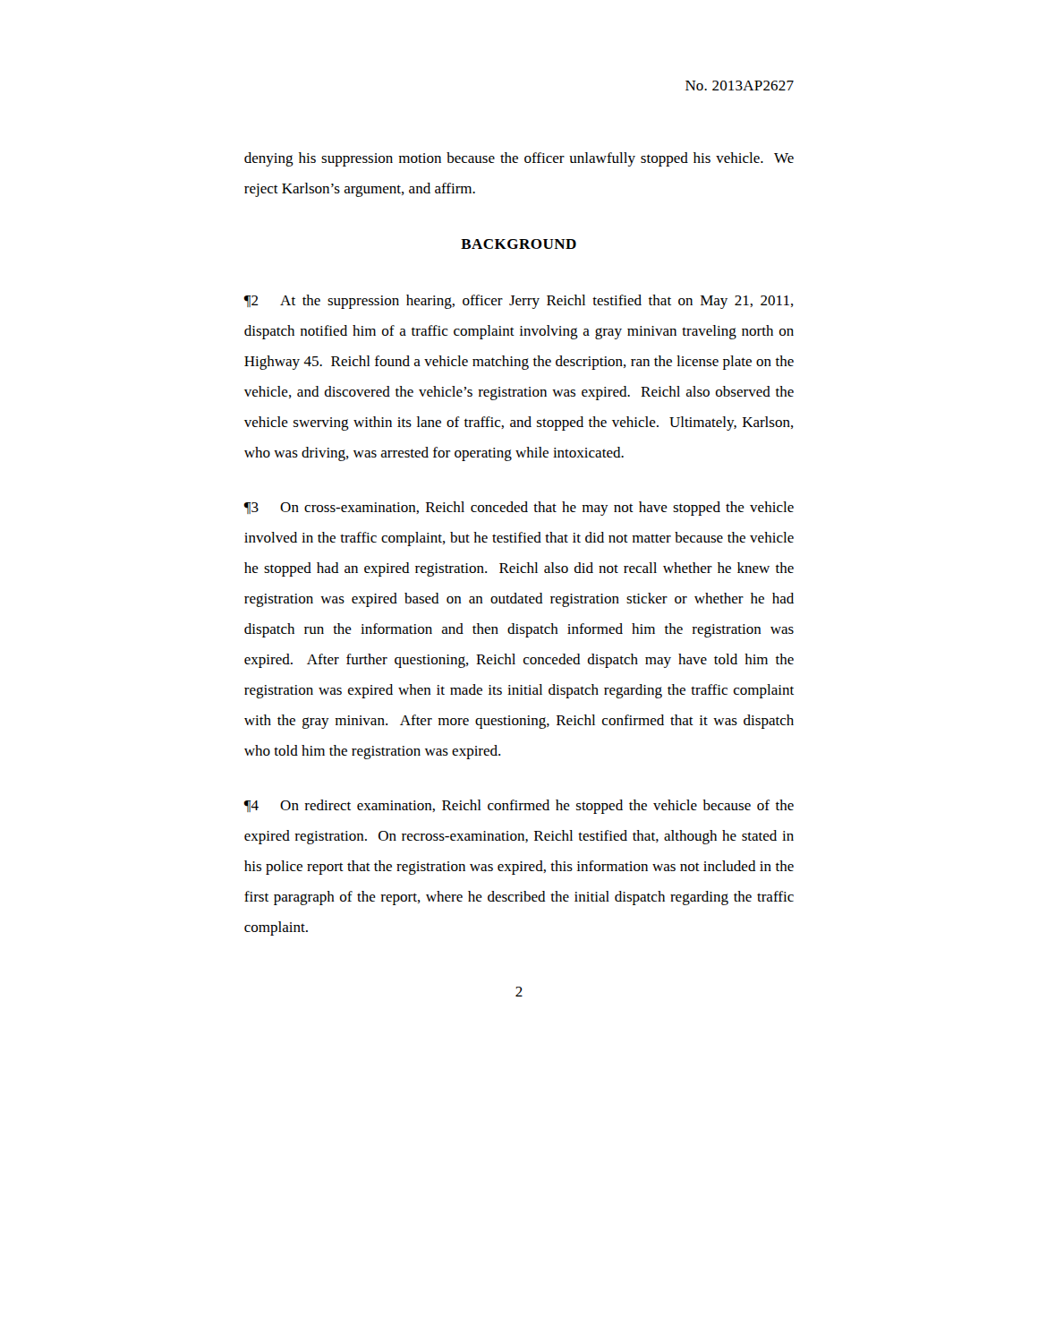No. 2013AP2627
denying his suppression motion because the officer unlawfully stopped his vehicle. We reject Karlson’s argument, and affirm.
BACKGROUND
¶2 At the suppression hearing, officer Jerry Reichl testified that on May 21, 2011, dispatch notified him of a traffic complaint involving a gray minivan traveling north on Highway 45. Reichl found a vehicle matching the description, ran the license plate on the vehicle, and discovered the vehicle’s registration was expired. Reichl also observed the vehicle swerving within its lane of traffic, and stopped the vehicle. Ultimately, Karlson, who was driving, was arrested for operating while intoxicated.
¶3 On cross-examination, Reichl conceded that he may not have stopped the vehicle involved in the traffic complaint, but he testified that it did not matter because the vehicle he stopped had an expired registration. Reichl also did not recall whether he knew the registration was expired based on an outdated registration sticker or whether he had dispatch run the information and then dispatch informed him the registration was expired. After further questioning, Reichl conceded dispatch may have told him the registration was expired when it made its initial dispatch regarding the traffic complaint with the gray minivan. After more questioning, Reichl confirmed that it was dispatch who told him the registration was expired.
¶4 On redirect examination, Reichl confirmed he stopped the vehicle because of the expired registration. On recross-examination, Reichl testified that, although he stated in his police report that the registration was expired, this information was not included in the first paragraph of the report, where he described the initial dispatch regarding the traffic complaint.
2